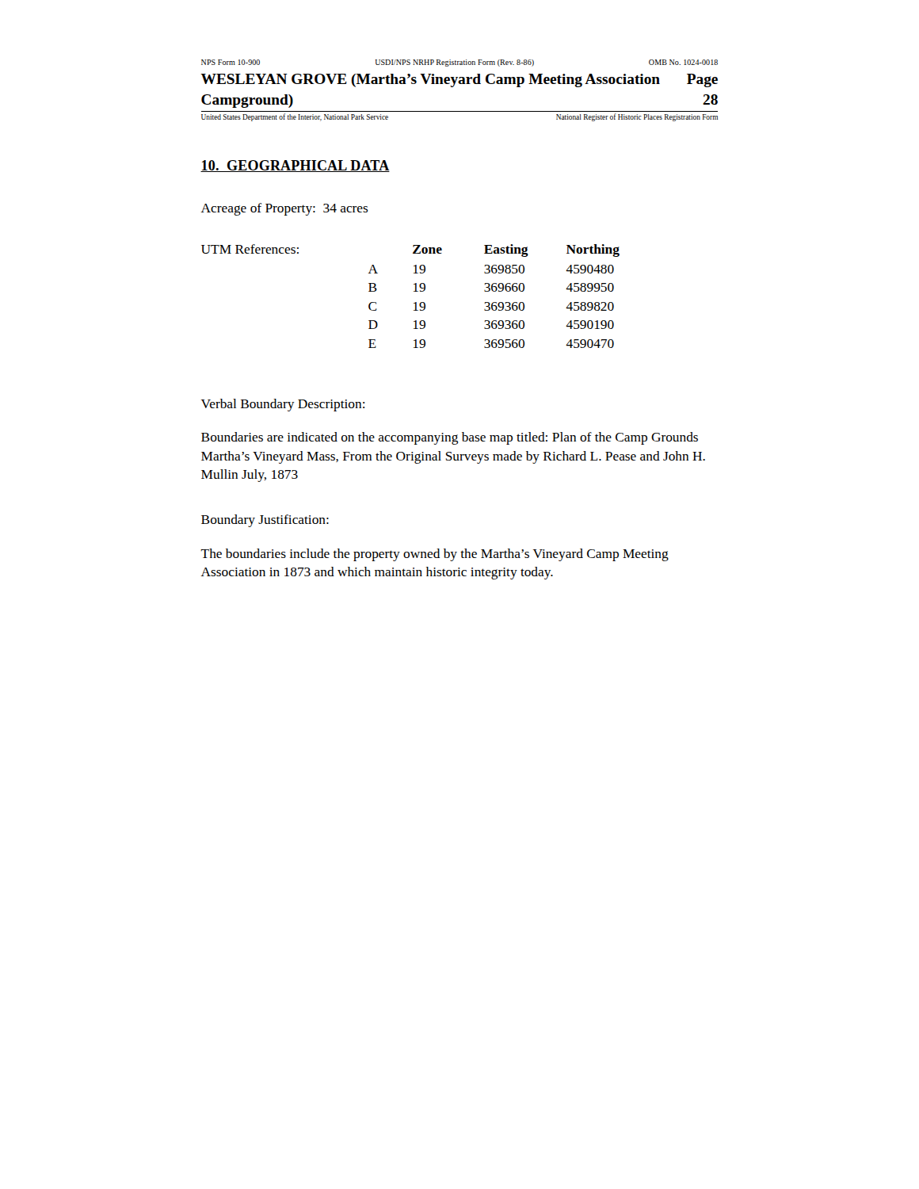NPS Form 10-900 USDI/NPS NRHP Registration Form (Rev. 8-86) OMB No. 1024-0018
WESLEYAN GROVE (Martha’s Vineyard Camp Meeting Association Campground) Page 28
United States Department of the Interior, National Park Service National Register of Historic Places Registration Form
10. GEOGRAPHICAL DATA
Acreage of Property: 34 acres
| UTM References: | | Zone | Easting | Northing |
| --- | --- | --- | --- | --- |
| | A | 19 | 369850 | 4590480 |
| | B | 19 | 369660 | 4589950 |
| | C | 19 | 369360 | 4589820 |
| | D | 19 | 369360 | 4590190 |
| | E | 19 | 369560 | 4590470 |
Verbal Boundary Description:
Boundaries are indicated on the accompanying base map titled: Plan of the Camp Grounds Martha’s Vineyard Mass, From the Original Surveys made by Richard L. Pease and John H. Mullin July, 1873
Boundary Justification:
The boundaries include the property owned by the Martha’s Vineyard Camp Meeting Association in 1873 and which maintain historic integrity today.